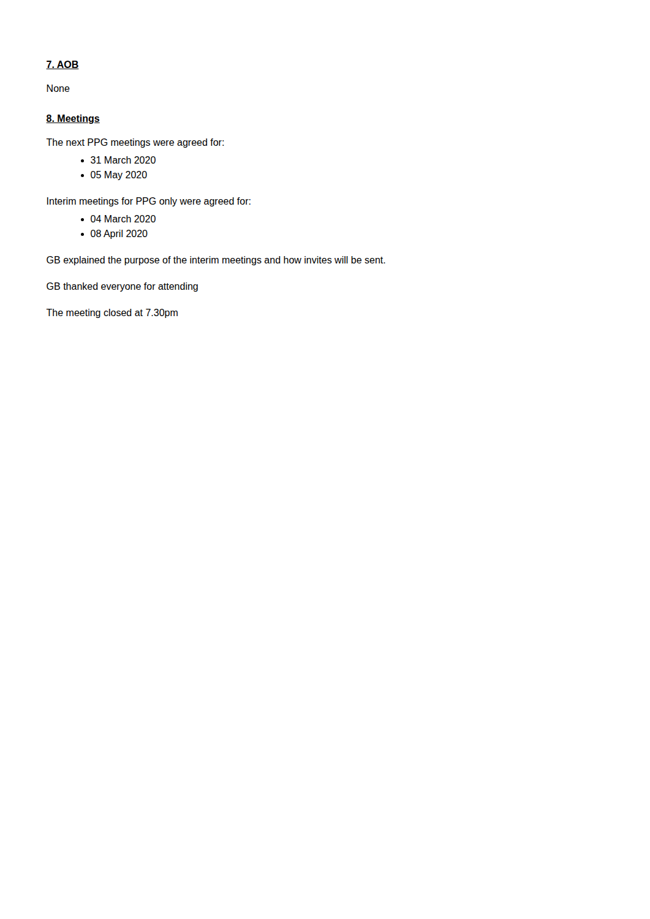7. AOB
None
8. Meetings
The next PPG meetings were agreed for:
31 March 2020
05 May 2020
Interim meetings for PPG only were agreed for:
04 March 2020
08 April 2020
GB explained the purpose of the interim meetings and how invites will be sent.
GB thanked everyone for attending
The meeting closed at 7.30pm